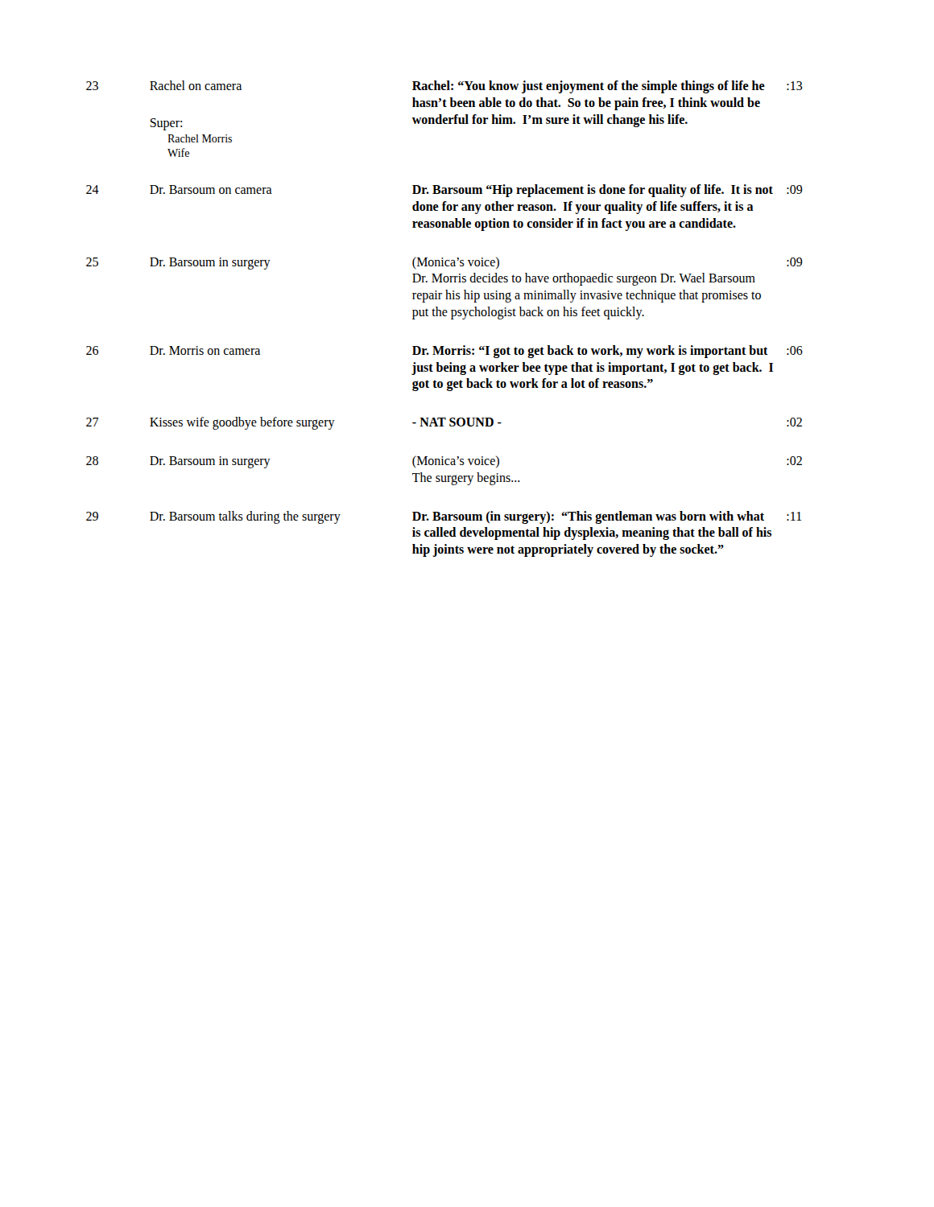| 23 | Rachel on camera Super: Rachel Morris Wife | Rachel: “You know just enjoyment of the simple things of life he hasn’t been able to do that. So to be pain free, I think would be wonderful for him. I’m sure it will change his life. | :13 |
| 24 | Dr. Barsoum on camera | Dr. Barsoum “Hip replacement is done for quality of life. It is not done for any other reason. If your quality of life suffers, it is a reasonable option to consider if in fact you are a candidate. | :09 |
| 25 | Dr. Barsoum in surgery | (Monica’s voice) Dr. Morris decides to have orthopaedic surgeon Dr. Wael Barsoum repair his hip using a minimally invasive technique that promises to put the psychologist back on his feet quickly. | :09 |
| 26 | Dr. Morris on camera | Dr. Morris: “I got to get back to work, my work is important but just being a worker bee type that is important, I got to get back. I got to get back to work for a lot of reasons.” | :06 |
| 27 | Kisses wife goodbye before surgery | - NAT SOUND - | :02 |
| 28 | Dr. Barsoum in surgery | (Monica’s voice) The surgery begins... | :02 |
| 29 | Dr. Barsoum talks during the surgery | Dr. Barsoum (in surgery): “This gentleman was born with what is called developmental hip dysplexia, meaning that the ball of his hip joints were not appropriately covered by the socket.” | :11 |